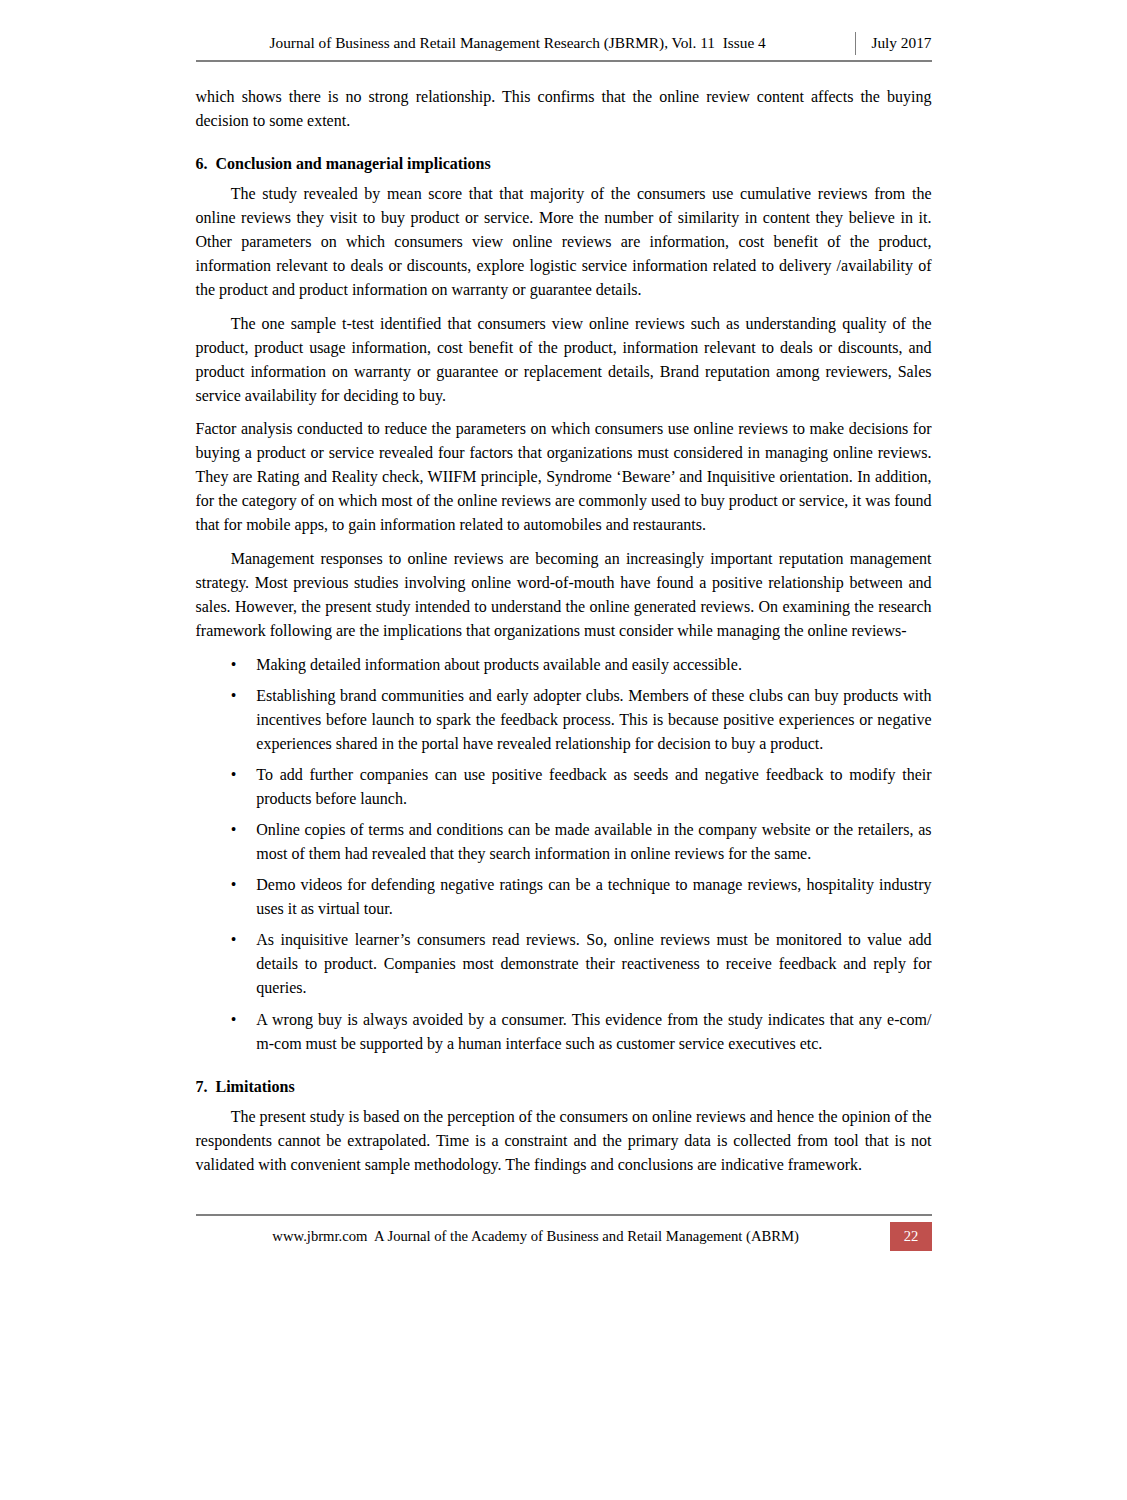Journal of Business and Retail Management Research (JBRMR), Vol. 11 Issue 4
July 2017
which shows there is no strong relationship. This confirms that the online review content affects the buying decision to some extent.
6. Conclusion and managerial implications
The study revealed by mean score that that majority of the consumers use cumulative reviews from the online reviews they visit to buy product or service. More the number of similarity in content they believe in it. Other parameters on which consumers view online reviews are information, cost benefit of the product, information relevant to deals or discounts, explore logistic service information related to delivery /availability of the product and product information on warranty or guarantee details.
The one sample t-test identified that consumers view online reviews such as understanding quality of the product, product usage information, cost benefit of the product, information relevant to deals or discounts, and product information on warranty or guarantee or replacement details, Brand reputation among reviewers, Sales service availability for deciding to buy.
Factor analysis conducted to reduce the parameters on which consumers use online reviews to make decisions for buying a product or service revealed four factors that organizations must considered in managing online reviews. They are Rating and Reality check, WIIFM principle, Syndrome ‘Beware’ and Inquisitive orientation. In addition, for the category of on which most of the online reviews are commonly used to buy product or service, it was found that for mobile apps, to gain information related to automobiles and restaurants.
Management responses to online reviews are becoming an increasingly important reputation management strategy. Most previous studies involving online word-of-mouth have found a positive relationship between and sales. However, the present study intended to understand the online generated reviews. On examining the research framework following are the implications that organizations must consider while managing the online reviews-
Making detailed information about products available and easily accessible.
Establishing brand communities and early adopter clubs. Members of these clubs can buy products with incentives before launch to spark the feedback process. This is because positive experiences or negative experiences shared in the portal have revealed relationship for decision to buy a product.
To add further companies can use positive feedback as seeds and negative feedback to modify their products before launch.
Online copies of terms and conditions can be made available in the company website or the retailers, as most of them had revealed that they search information in online reviews for the same.
Demo videos for defending negative ratings can be a technique to manage reviews, hospitality industry uses it as virtual tour.
As inquisitive learner’s consumers read reviews. So, online reviews must be monitored to value add details to product. Companies most demonstrate their reactiveness to receive feedback and reply for queries.
A wrong buy is always avoided by a consumer. This evidence from the study indicates that any e-com/ m-com must be supported by a human interface such as customer service executives etc.
7. Limitations
The present study is based on the perception of the consumers on online reviews and hence the opinion of the respondents cannot be extrapolated. Time is a constraint and the primary data is collected from tool that is not validated with convenient sample methodology. The findings and conclusions are indicative framework.
www.jbrmr.com A Journal of the Academy of Business and Retail Management (ABRM)
22